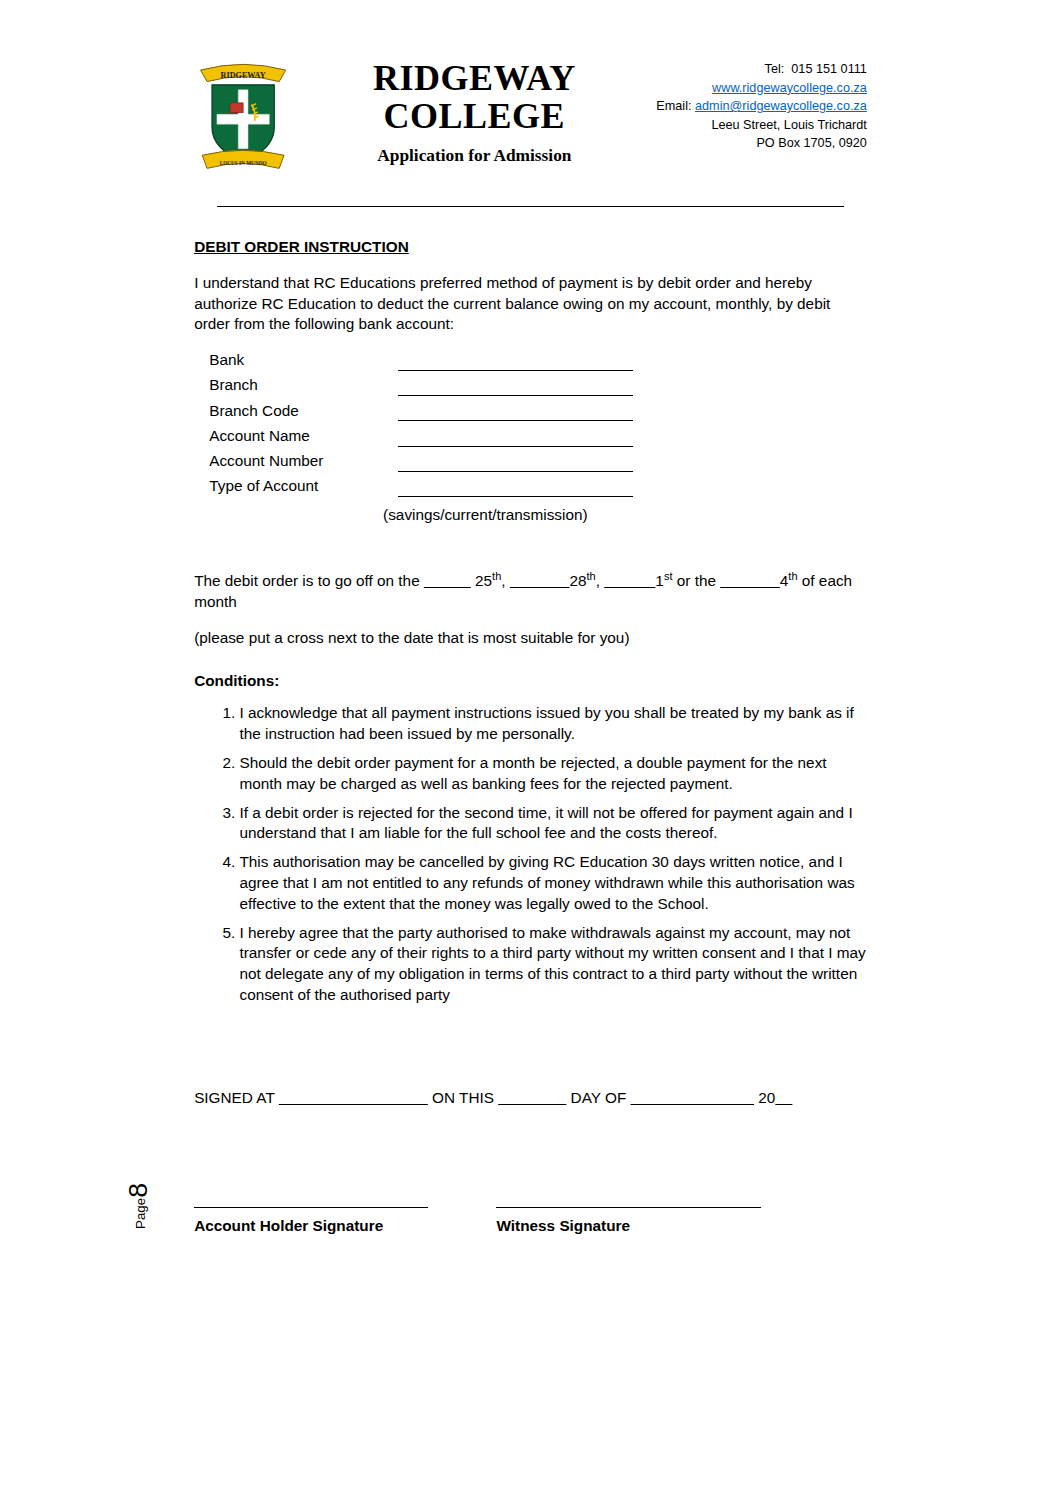RIDGEWAY LOCUS IN MUNDO
RIDGEWAY COLLEGE
Application for Admission
Tel: 015 151 0111
www.ridgewaycollege.co.za
Email: admin@ridgewaycollege.co.za
Leeu Street, Louis Trichardt
PO Box 1705, 0920
DEBIT ORDER INSTRUCTION
I understand that RC Educations preferred method of payment is by debit order and hereby authorize RC Education to deduct the current balance owing on my account, monthly, by debit order from the following bank account:
| Bank | |
| Branch | |
| Branch Code | |
| Account Name | |
| Account Number | |
| Type of Account | |
(savings/current/transmission)
The debit order is to go off on the 25th, 28th, 1st or the 4th of each month
(please put a cross next to the date that is most suitable for you)
Conditions:
I acknowledge that all payment instructions issued by you shall be treated by my bank as if the instruction had been issued by me personally.
Should the debit order payment for a month be rejected, a double payment for the next month may be charged as well as banking fees for the rejected payment.
If a debit order is rejected for the second time, it will not be offered for payment again and I understand that I am liable for the full school fee and the costs thereof.
This authorisation may be cancelled by giving RC Education 30 days written notice, and I agree that I am not entitled to any refunds of money withdrawn while this authorisation was effective to the extent that the money was legally owed to the School.
I hereby agree that the party authorised to make withdrawals against my account, may not transfer or cede any of their rights to a third party without my written consent and I that I may not delegate any of my obligation in terms of this contract to a third party without the written consent of the authorised party
SIGNED AT ON THIS DAY OF 20
Account Holder Signature
Witness Signature
Page8